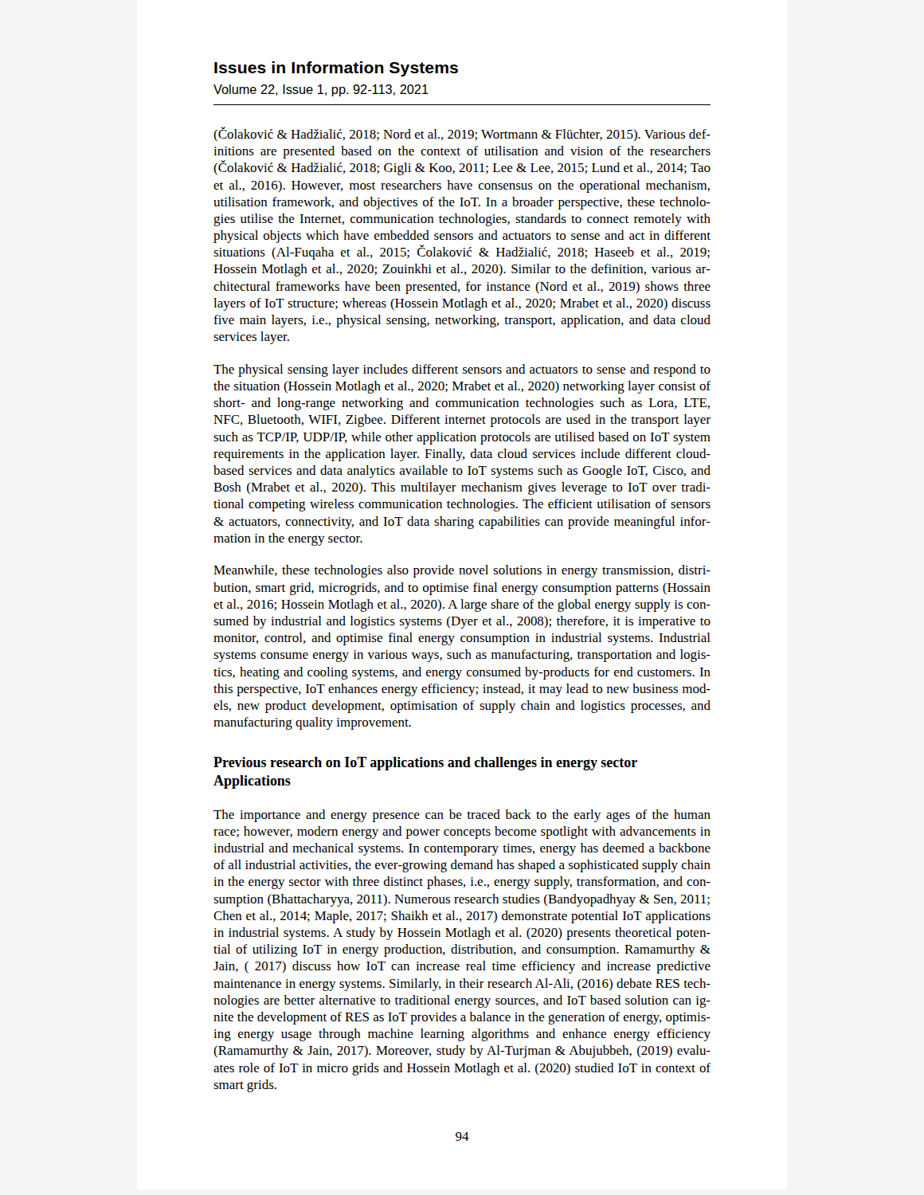Issues in Information Systems
Volume 22, Issue 1, pp. 92-113, 2021
(Čolaković & Hadžialić, 2018; Nord et al., 2019; Wortmann & Flüchter, 2015). Various definitions are presented based on the context of utilisation and vision of the researchers (Čolaković & Hadžialić, 2018; Gigli & Koo, 2011; Lee & Lee, 2015; Lund et al., 2014; Tao et al., 2016). However, most researchers have consensus on the operational mechanism, utilisation framework, and objectives of the IoT. In a broader perspective, these technologies utilise the Internet, communication technologies, standards to connect remotely with physical objects which have embedded sensors and actuators to sense and act in different situations (Al-Fuqaha et al., 2015; Čolaković & Hadžialić, 2018; Haseeb et al., 2019; Hossein Motlagh et al., 2020; Zouinkhi et al., 2020). Similar to the definition, various architectural frameworks have been presented, for instance (Nord et al., 2019) shows three layers of IoT structure; whereas (Hossein Motlagh et al., 2020; Mrabet et al., 2020) discuss five main layers, i.e., physical sensing, networking, transport, application, and data cloud services layer.
The physical sensing layer includes different sensors and actuators to sense and respond to the situation (Hossein Motlagh et al., 2020; Mrabet et al., 2020) networking layer consist of short- and long-range networking and communication technologies such as Lora, LTE, NFC, Bluetooth, WIFI, Zigbee. Different internet protocols are used in the transport layer such as TCP/IP, UDP/IP, while other application protocols are utilised based on IoT system requirements in the application layer. Finally, data cloud services include different cloud-based services and data analytics available to IoT systems such as Google IoT, Cisco, and Bosh (Mrabet et al., 2020). This multilayer mechanism gives leverage to IoT over traditional competing wireless communication technologies. The efficient utilisation of sensors & actuators, connectivity, and IoT data sharing capabilities can provide meaningful information in the energy sector.
Meanwhile, these technologies also provide novel solutions in energy transmission, distribution, smart grid, microgrids, and to optimise final energy consumption patterns (Hossain et al., 2016; Hossein Motlagh et al., 2020). A large share of the global energy supply is consumed by industrial and logistics systems (Dyer et al., 2008); therefore, it is imperative to monitor, control, and optimise final energy consumption in industrial systems. Industrial systems consume energy in various ways, such as manufacturing, transportation and logistics, heating and cooling systems, and energy consumed by-products for end customers. In this perspective, IoT enhances energy efficiency; instead, it may lead to new business models, new product development, optimisation of supply chain and logistics processes, and manufacturing quality improvement.
Previous research on IoT applications and challenges in energy sector
Applications
The importance and energy presence can be traced back to the early ages of the human race; however, modern energy and power concepts become spotlight with advancements in industrial and mechanical systems. In contemporary times, energy has deemed a backbone of all industrial activities, the ever-growing demand has shaped a sophisticated supply chain in the energy sector with three distinct phases, i.e., energy supply, transformation, and consumption (Bhattacharyya, 2011). Numerous research studies (Bandyopadhyay & Sen, 2011; Chen et al., 2014; Maple, 2017; Shaikh et al., 2017) demonstrate potential IoT applications in industrial systems. A study by Hossein Motlagh et al. (2020) presents theoretical potential of utilizing IoT in energy production, distribution, and consumption. Ramamurthy & Jain, ( 2017) discuss how IoT can increase real time efficiency and increase predictive maintenance in energy systems. Similarly, in their research Al-Ali, (2016) debate RES technologies are better alternative to traditional energy sources, and IoT based solution can ignite the development of RES as IoT provides a balance in the generation of energy, optimising energy usage through machine learning algorithms and enhance energy efficiency (Ramamurthy & Jain, 2017). Moreover, study by Al-Turjman & Abujubbeh, (2019) evaluates role of IoT in micro grids and Hossein Motlagh et al. (2020) studied IoT in context of smart grids.
94